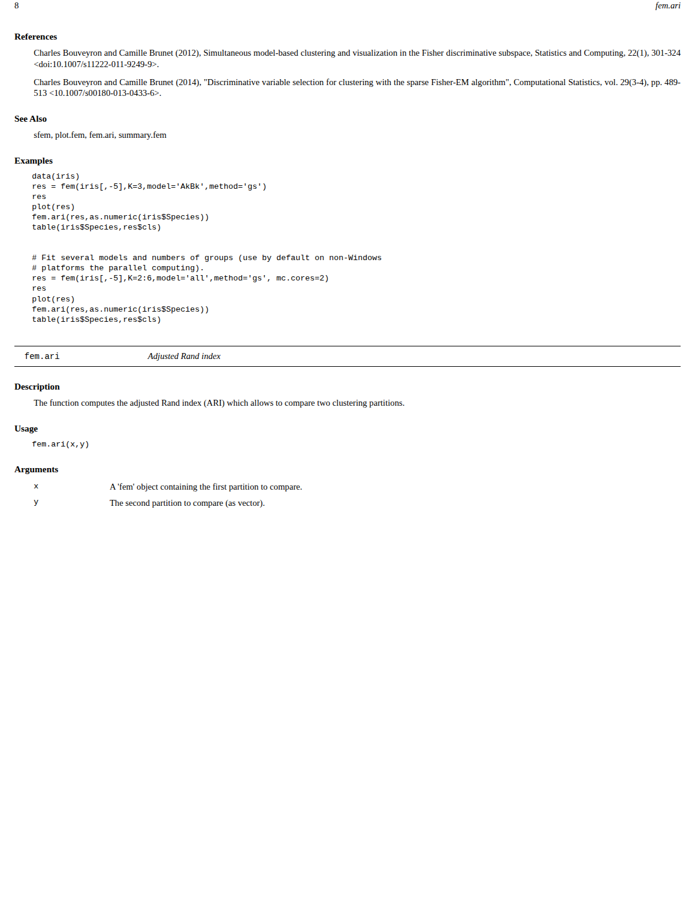8 fem.ari
References
Charles Bouveyron and Camille Brunet (2012), Simultaneous model-based clustering and visualization in the Fisher discriminative subspace, Statistics and Computing, 22(1), 301-324 <doi:10.1007/s11222-011-9249-9>.
Charles Bouveyron and Camille Brunet (2014), "Discriminative variable selection for clustering with the sparse Fisher-EM algorithm", Computational Statistics, vol. 29(3-4), pp. 489-513 <10.1007/s00180-013-0433-6>.
See Also
sfem, plot.fem, fem.ari, summary.fem
Examples
data(iris)
res = fem(iris[,-5],K=3,model='AkBk',method='gs')
res
plot(res)
fem.ari(res,as.numeric(iris$Species))
table(iris$Species,res$cls)


# Fit several models and numbers of groups (use by default on non-Windows
# platforms the parallel computing).
res = fem(iris[,-5],K=2:6,model='all',method='gs', mc.cores=2)
res
plot(res)
fem.ari(res,as.numeric(iris$Species))
table(iris$Species,res$cls)
fem.ari Adjusted Rand index
Description
The function computes the adjusted Rand index (ARI) which allows to compare two clustering partitions.
Usage
fem.ari(x,y)
Arguments
| x | A 'fem' object containing the first partition to compare. |
| y | The second partition to compare (as vector). |